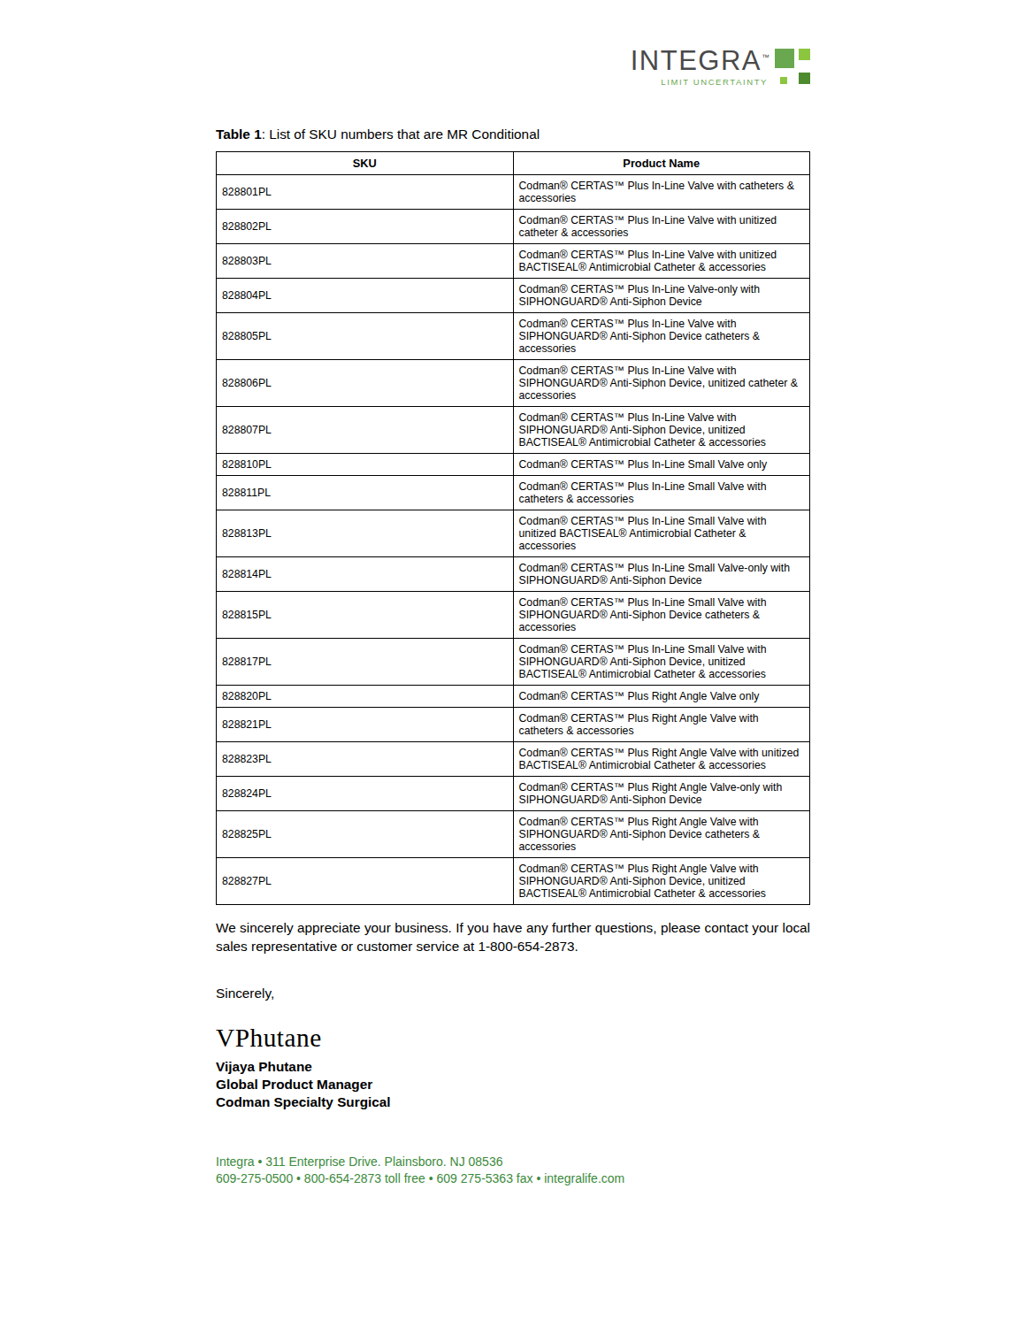INTEGRA™
LIMIT UNCERTAINTY
Table 1: List of SKU numbers that are MR Conditional
| SKU | Product Name |
| --- | --- |
| 828801PL | Codman® CERTAS™ Plus In-Line Valve with catheters & accessories |
| 828802PL | Codman® CERTAS™ Plus In-Line Valve with unitized catheter & accessories |
| 828803PL | Codman® CERTAS™ Plus In-Line Valve with unitized BACTISEAL® Antimicrobial Catheter & accessories |
| 828804PL | Codman® CERTAS™ Plus In-Line Valve-only with SIPHONGUARD® Anti-Siphon Device |
| 828805PL | Codman® CERTAS™ Plus In-Line Valve with SIPHONGUARD® Anti-Siphon Device catheters & accessories |
| 828806PL | Codman® CERTAS™ Plus In-Line Valve with SIPHONGUARD® Anti-Siphon Device, unitized catheter & accessories |
| 828807PL | Codman® CERTAS™ Plus In-Line Valve with SIPHONGUARD® Anti-Siphon Device, unitized BACTISEAL® Antimicrobial Catheter & accessories |
| 828810PL | Codman® CERTAS™ Plus In-Line Small Valve only |
| 828811PL | Codman® CERTAS™ Plus In-Line Small Valve with catheters & accessories |
| 828813PL | Codman® CERTAS™ Plus In-Line Small Valve with unitized BACTISEAL® Antimicrobial Catheter & accessories |
| 828814PL | Codman® CERTAS™ Plus In-Line Small Valve-only with SIPHONGUARD® Anti-Siphon Device |
| 828815PL | Codman® CERTAS™ Plus In-Line Small Valve with SIPHONGUARD® Anti-Siphon Device catheters & accessories |
| 828817PL | Codman® CERTAS™ Plus In-Line Small Valve with SIPHONGUARD® Anti-Siphon Device, unitized BACTISEAL® Antimicrobial Catheter & accessories |
| 828820PL | Codman® CERTAS™ Plus Right Angle Valve only |
| 828821PL | Codman® CERTAS™ Plus Right Angle Valve with catheters & accessories |
| 828823PL | Codman® CERTAS™ Plus Right Angle Valve with unitized BACTISEAL® Antimicrobial Catheter & accessories |
| 828824PL | Codman® CERTAS™ Plus Right Angle Valve-only with SIPHONGUARD® Anti-Siphon Device |
| 828825PL | Codman® CERTAS™ Plus Right Angle Valve with SIPHONGUARD® Anti-Siphon Device catheters & accessories |
| 828827PL | Codman® CERTAS™ Plus Right Angle Valve with SIPHONGUARD® Anti-Siphon Device, unitized BACTISEAL® Antimicrobial Catheter & accessories |
We sincerely appreciate your business. If you have any further questions, please contact your local sales representative or customer service at 1-800-654-2873.
Sincerely,
VPhutane
Vijaya Phutane
Global Product Manager
Codman Specialty Surgical
Integra • 311 Enterprise Drive. Plainsboro. NJ 08536
609-275-0500 • 800-654-2873 toll free • 609 275-5363 fax • integralife.com